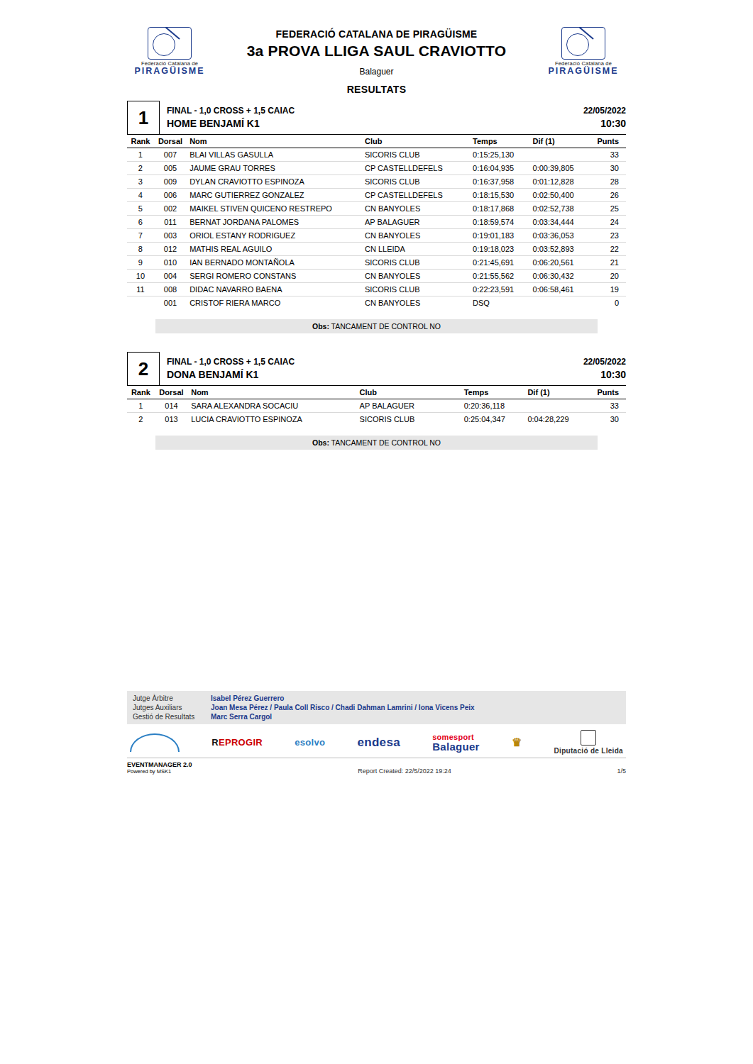Federació Catalana de
PIRAGÜISME
FEDERACIÓ CATALANA DE PIRAGÜISME
3a PROVA LLIGA SAUL CRAVIOTTO
Balaguer
Federació Catalana de
PIRAGÜISME
RESULTATS
1
FINAL - 1,0 CROSS + 1,5 CAIAC 22/05/2022
HOME BENJAMÍ K1 10:30
| Rank | Dorsal | Nom | Club | Temps | Dif (1) | Punts |
| --- | --- | --- | --- | --- | --- | --- |
| 1 | 007 | BLAI VILLAS GASULLA | SICORIS CLUB | 0:15:25,130 | | 33 |
| 2 | 005 | JAUME GRAU TORRES | CP CASTELLDEFELS | 0:16:04,935 | 0:00:39,805 | 30 |
| 3 | 009 | DYLAN CRAVIOTTO ESPINOZA | SICORIS CLUB | 0:16:37,958 | 0:01:12,828 | 28 |
| 4 | 006 | MARC GUTIERREZ GONZALEZ | CP CASTELLDEFELS | 0:18:15,530 | 0:02:50,400 | 26 |
| 5 | 002 | MAIKEL STIVEN QUICENO RESTREPO | CN BANYOLES | 0:18:17,868 | 0:02:52,738 | 25 |
| 6 | 011 | BERNAT JORDANA PALOMES | AP BALAGUER | 0:18:59,574 | 0:03:34,444 | 24 |
| 7 | 003 | ORIOL ESTANY RODRIGUEZ | CN BANYOLES | 0:19:01,183 | 0:03:36,053 | 23 |
| 8 | 012 | MATHIS REAL AGUILO | CN LLEIDA | 0:19:18,023 | 0:03:52,893 | 22 |
| 9 | 010 | IAN BERNADO MONTAÑOLA | SICORIS CLUB | 0:21:45,691 | 0:06:20,561 | 21 |
| 10 | 004 | SERGI ROMERO CONSTANS | CN BANYOLES | 0:21:55,562 | 0:06:30,432 | 20 |
| 11 | 008 | DIDAC NAVARRO BAENA | SICORIS CLUB | 0:22:23,591 | 0:06:58,461 | 19 |
| | 001 | CRISTOF RIERA MARCO | CN BANYOLES | DSQ | | 0 |
Obs: TANCAMENT DE CONTROL NO
2
FINAL - 1,0 CROSS + 1,5 CAIAC 22/05/2022
DONA BENJAMÍ K1 10:30
| Rank | Dorsal | Nom | Club | Temps | Dif (1) | Punts |
| --- | --- | --- | --- | --- | --- | --- |
| 1 | 014 | SARA ALEXANDRA SOCACIU | AP BALAGUER | 0:20:36,118 | | 33 |
| 2 | 013 | LUCIA CRAVIOTTO ESPINOZA | SICORIS CLUB | 0:25:04,347 | 0:04:28,229 | 30 |
Obs: TANCAMENT DE CONTROL NO
| Jutge Àrbitre | Isabel Pérez Guerrero |
| Jutges Auxiliars | Joan Mesa Pérez / Paula Coll Risco / Chadi Dahman Lamrini / Iona Vicens Peix |
| Gestió de Resultats | Marc Serra Cargol |
REPROGIR
esolvo
endesa
somesport Balaguer
♛
Diputació de Lleida
EVENTMANAGER 2.0 Powered by MSK1
Report Created: 22/5/2022 19:24
1/5